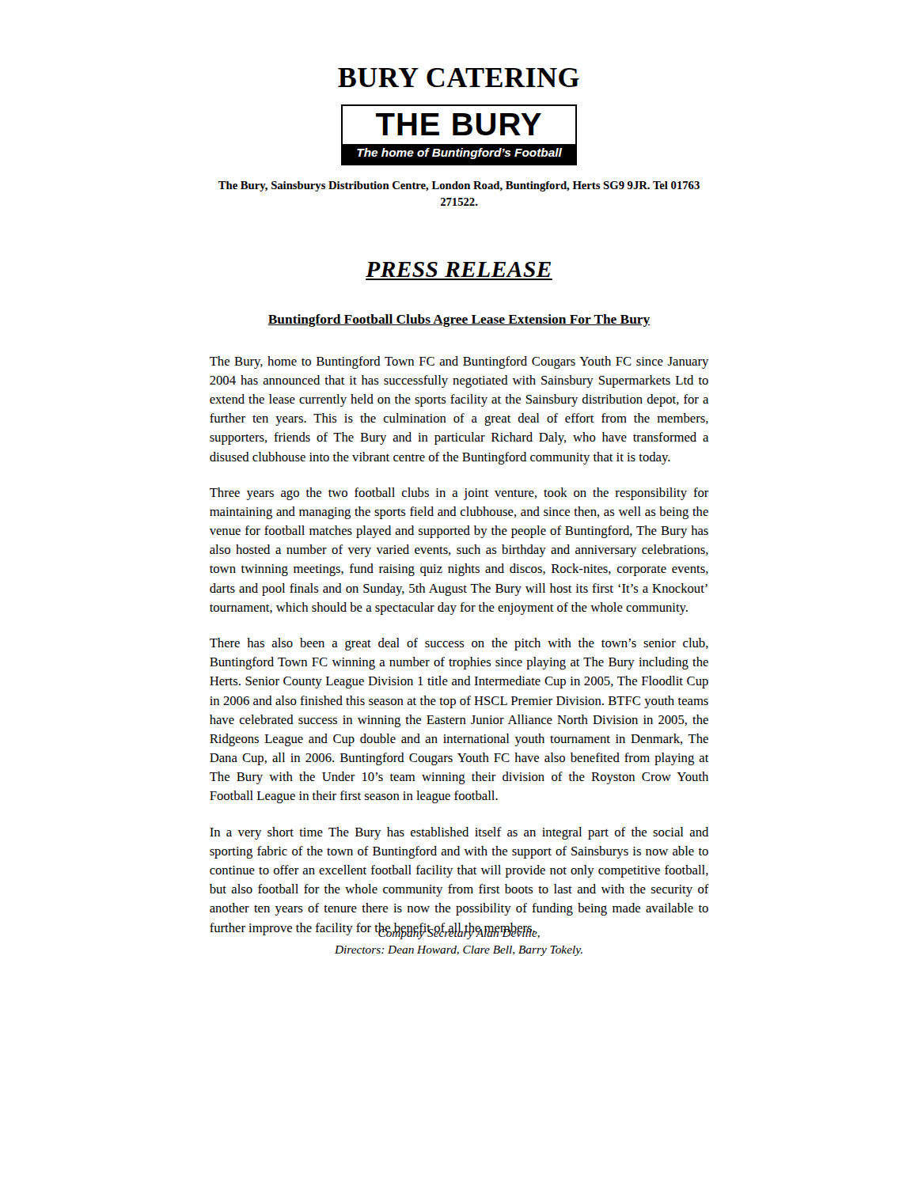BURY CATERING
THE BURY
The home of Buntingford’s Football
The Bury, Sainsburys Distribution Centre, London Road, Buntingford, Herts SG9 9JR. Tel 01763 271522.
PRESS RELEASE
Buntingford Football Clubs Agree Lease Extension For The Bury
The Bury, home to Buntingford Town FC and Buntingford Cougars Youth FC since January 2004 has announced that it has successfully negotiated with Sainsbury Supermarkets Ltd to extend the lease currently held on the sports facility at the Sainsbury distribution depot, for a further ten years. This is the culmination of a great deal of effort from the members, supporters, friends of The Bury and in particular Richard Daly, who have transformed a disused clubhouse into the vibrant centre of the Buntingford community that it is today.
Three years ago the two football clubs in a joint venture, took on the responsibility for maintaining and managing the sports field and clubhouse, and since then, as well as being the venue for football matches played and supported by the people of Buntingford, The Bury has also hosted a number of very varied events, such as birthday and anniversary celebrations, town twinning meetings, fund raising quiz nights and discos, Rock-nites, corporate events, darts and pool finals and on Sunday, 5th August The Bury will host its first ‘It’s a Knockout’ tournament, which should be a spectacular day for the enjoyment of the whole community.
There has also been a great deal of success on the pitch with the town’s senior club, Buntingford Town FC winning a number of trophies since playing at The Bury including the Herts. Senior County League Division 1 title and Intermediate Cup in 2005, The Floodlit Cup in 2006 and also finished this season at the top of HSCL Premier Division. BTFC youth teams have celebrated success in winning the Eastern Junior Alliance North Division in 2005, the Ridgeons League and Cup double and an international youth tournament in Denmark, The Dana Cup, all in 2006. Buntingford Cougars Youth FC have also benefited from playing at The Bury with the Under 10’s team winning their division of the Royston Crow Youth Football League in their first season in league football.
In a very short time The Bury has established itself as an integral part of the social and sporting fabric of the town of Buntingford and with the support of Sainsburys is now able to continue to offer an excellent football facility that will provide not only competitive football, but also football for the whole community from first boots to last and with the security of another ten years of tenure there is now the possibility of funding being made available to further improve the facility for the benefit of all the members.
Company Secretary Alan Deville,
Directors: Dean Howard, Clare Bell, Barry Tokely.